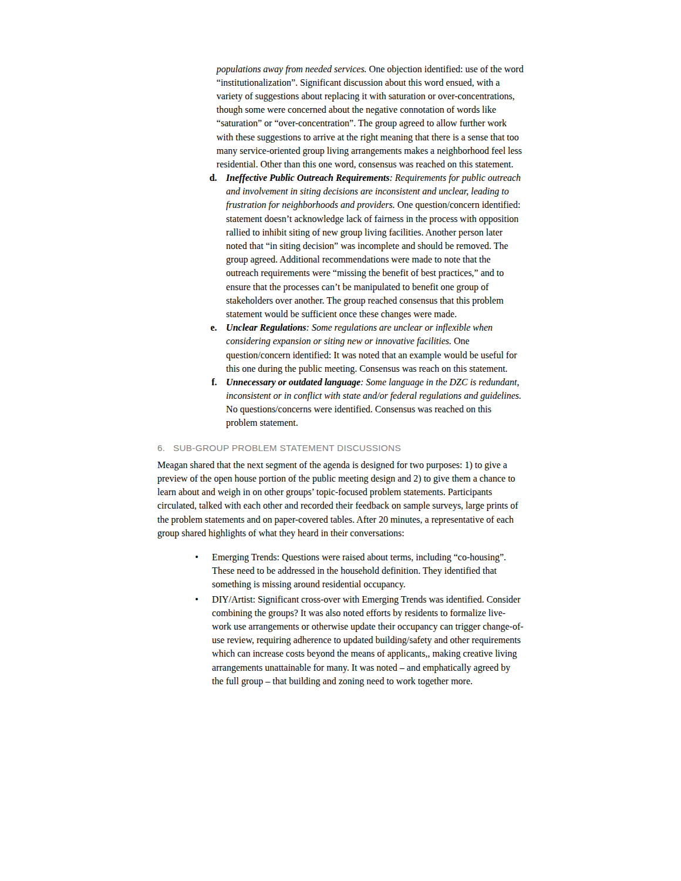populations away from needed services. One objection identified: use of the word “institutionalization”. Significant discussion about this word ensued, with a variety of suggestions about replacing it with saturation or over-concentrations, though some were concerned about the negative connotation of words like “saturation” or “over-concentration”. The group agreed to allow further work with these suggestions to arrive at the right meaning that there is a sense that too many service-oriented group living arrangements makes a neighborhood feel less residential. Other than this one word, consensus was reached on this statement.
Ineffective Public Outreach Requirements: Requirements for public outreach and involvement in siting decisions are inconsistent and unclear, leading to frustration for neighborhoods and providers. One question/concern identified: statement doesn’t acknowledge lack of fairness in the process with opposition rallied to inhibit siting of new group living facilities. Another person later noted that “in siting decision” was incomplete and should be removed. The group agreed. Additional recommendations were made to note that the outreach requirements were “missing the benefit of best practices,” and to ensure that the processes can’t be manipulated to benefit one group of stakeholders over another. The group reached consensus that this problem statement would be sufficient once these changes were made.
Unclear Regulations: Some regulations are unclear or inflexible when considering expansion or siting new or innovative facilities. One question/concern identified: It was noted that an example would be useful for this one during the public meeting. Consensus was reach on this statement.
Unnecessary or outdated language: Some language in the DZC is redundant, inconsistent or in conflict with state and/or federal regulations and guidelines. No questions/concerns were identified. Consensus was reached on this problem statement.
6. Sub-Group Problem Statement Discussions
Meagan shared that the next segment of the agenda is designed for two purposes: 1) to give a preview of the open house portion of the public meeting design and 2) to give them a chance to learn about and weigh in on other groups’ topic-focused problem statements. Participants circulated, talked with each other and recorded their feedback on sample surveys, large prints of the problem statements and on paper-covered tables. After 20 minutes, a representative of each group shared highlights of what they heard in their conversations:
Emerging Trends: Questions were raised about terms, including “co-housing”. These need to be addressed in the household definition. They identified that something is missing around residential occupancy.
DIY/Artist: Significant cross-over with Emerging Trends was identified. Consider combining the groups? It was also noted efforts by residents to formalize live-work use arrangements or otherwise update their occupancy can trigger change-of-use review, requiring adherence to updated building/safety and other requirements which can increase costs beyond the means of applicants,, making creative living arrangements unattainable for many. It was noted – and emphatically agreed by the full group – that building and zoning need to work together more.